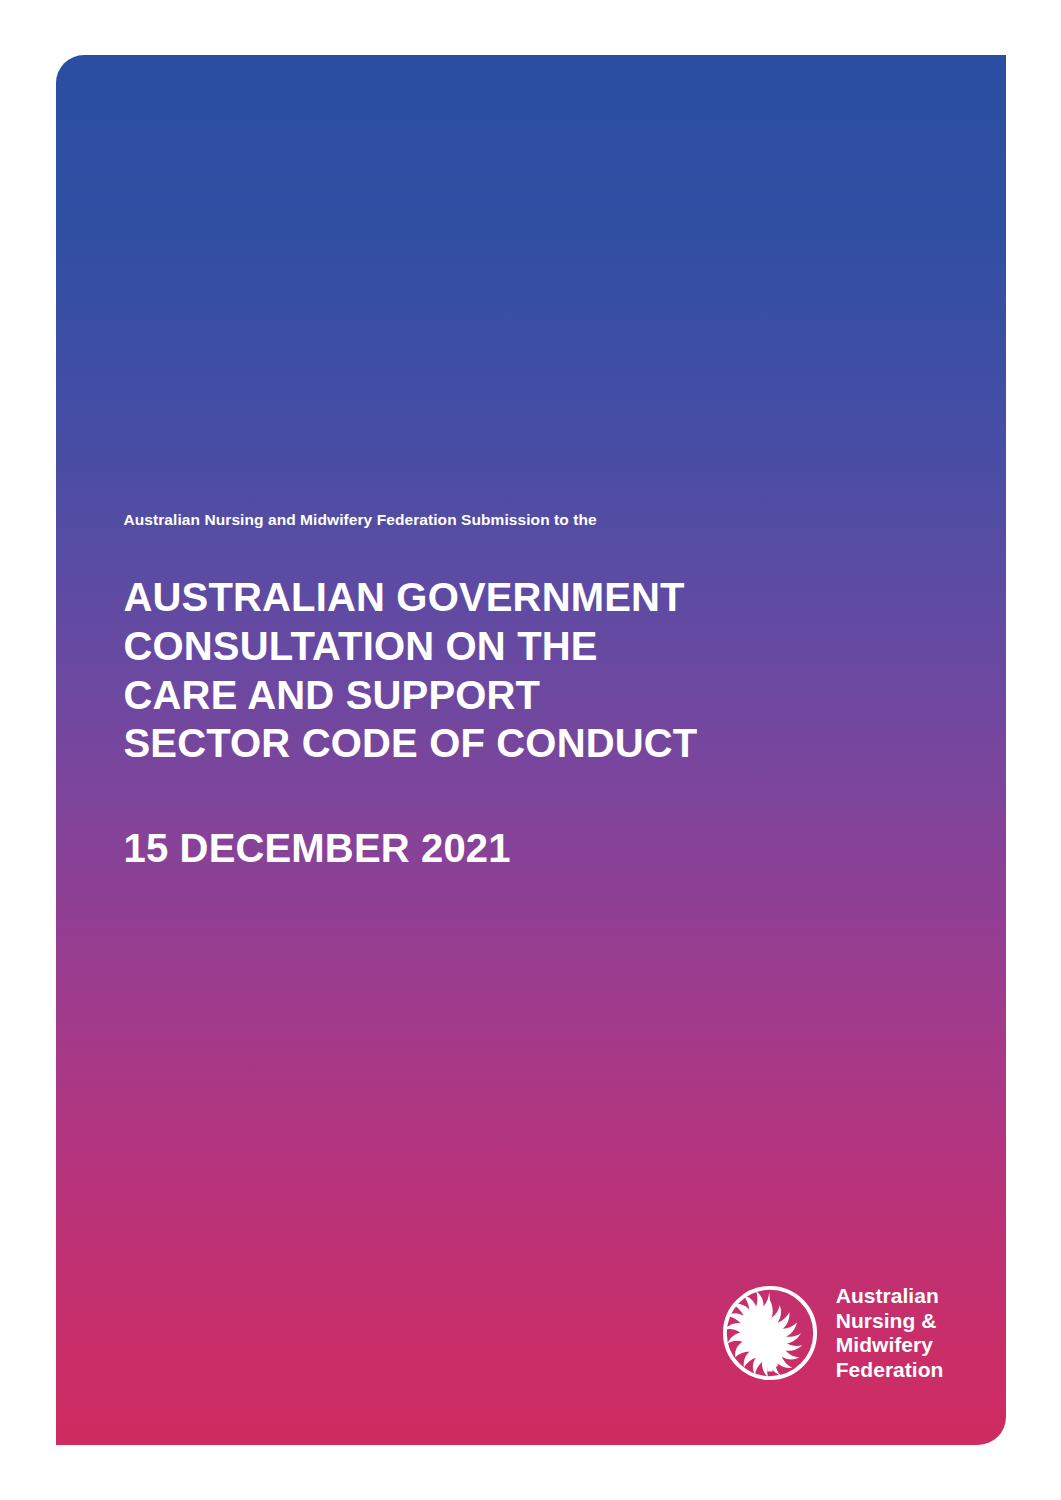Australian Nursing and Midwifery Federation Submission to the
Australian Government
Consultation on the
Care and Support
Sector Code of Conduct
15 December 2021
ANMF emblem
Australian
Nursing &
Midwifery
Federation